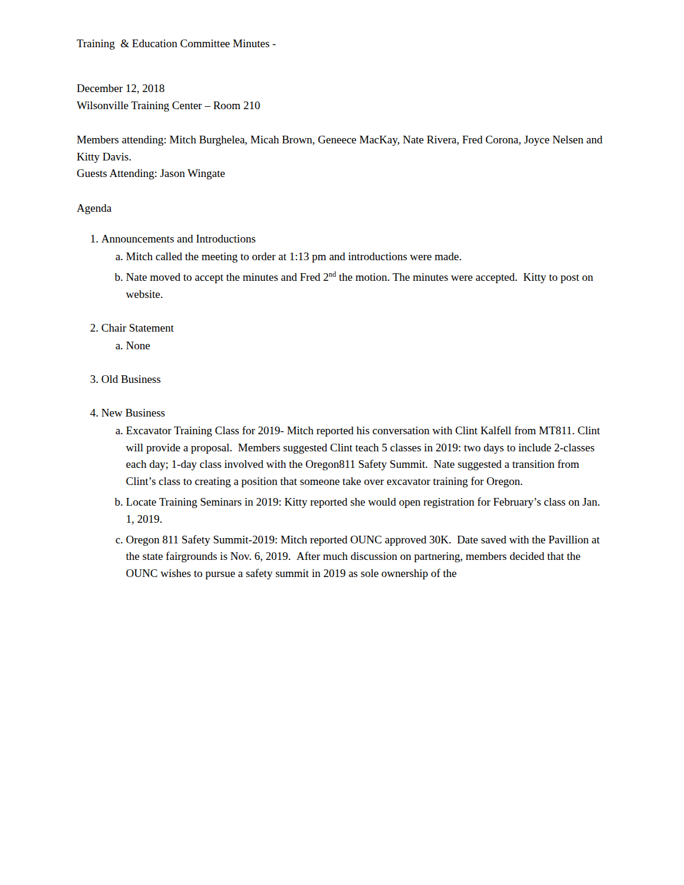Training & Education Committee Minutes -
December 12, 2018
Wilsonville Training Center – Room 210
Members attending: Mitch Burghelea, Micah Brown, Geneece MacKay, Nate Rivera, Fred Corona, Joyce Nelsen and Kitty Davis.
Guests Attending: Jason Wingate
Agenda
Announcements and Introductions
Mitch called the meeting to order at 1:13 pm and introductions were made.
Nate moved to accept the minutes and Fred 2nd the motion. The minutes were accepted. Kitty to post on website.
Chair Statement
None
Old Business
New Business
Excavator Training Class for 2019- Mitch reported his conversation with Clint Kalfell from MT811. Clint will provide a proposal. Members suggested Clint teach 5 classes in 2019: two days to include 2-classes each day; 1-day class involved with the Oregon811 Safety Summit. Nate suggested a transition from Clint’s class to creating a position that someone take over excavator training for Oregon.
Locate Training Seminars in 2019: Kitty reported she would open registration for February’s class on Jan. 1, 2019.
Oregon 811 Safety Summit-2019: Mitch reported OUNC approved 30K. Date saved with the Pavillion at the state fairgrounds is Nov. 6, 2019. After much discussion on partnering, members decided that the OUNC wishes to pursue a safety summit in 2019 as sole ownership of the